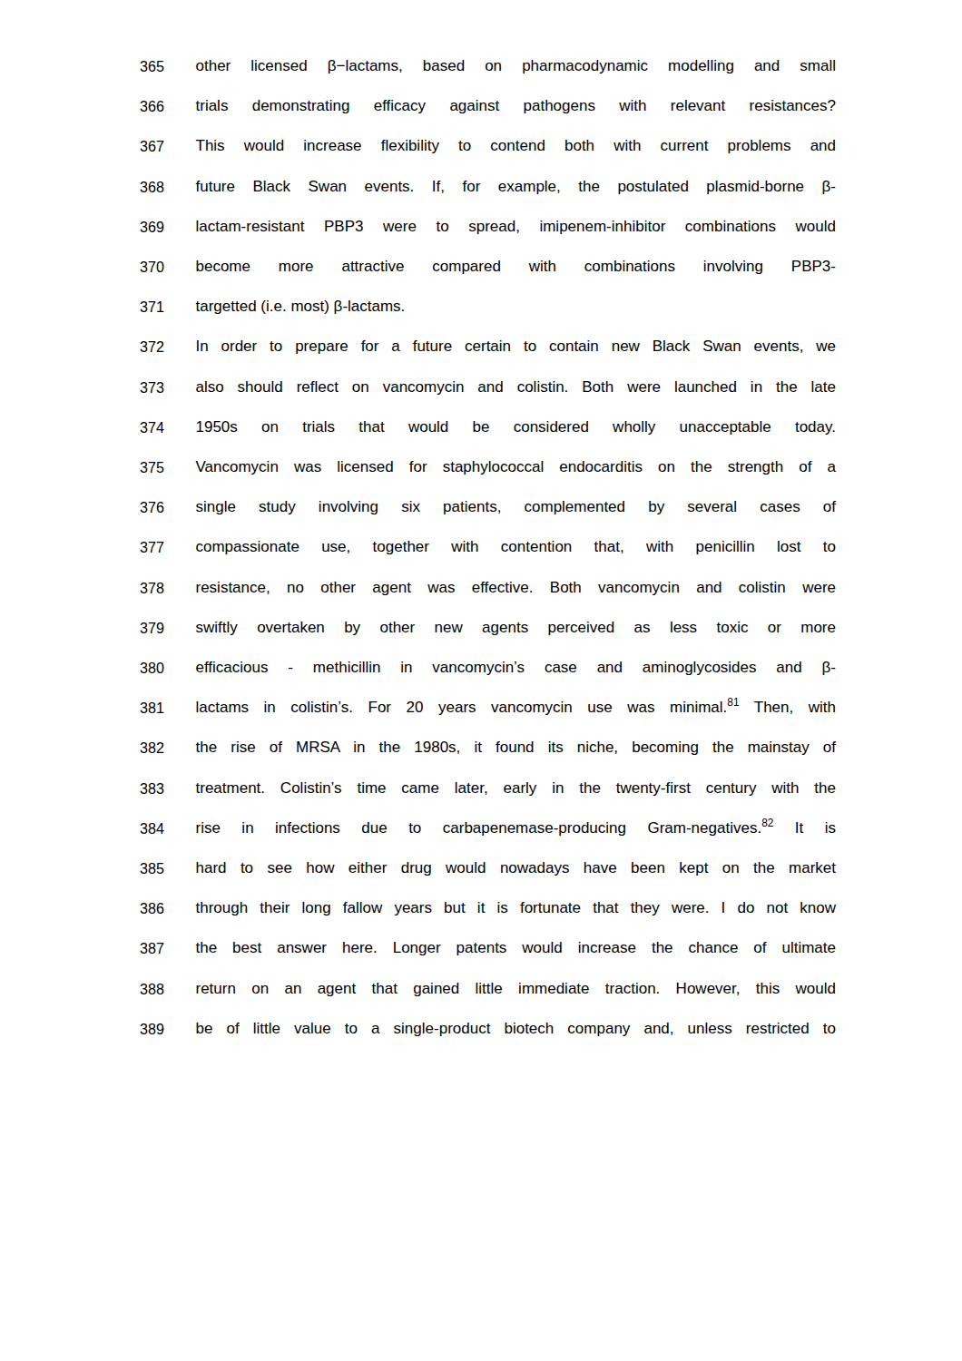other licensed β−lactams, based on pharmacodynamic modelling and small
trials demonstrating efficacy against pathogens with relevant resistances?
This would increase flexibility to contend both with current problems and
future Black Swan events. If, for example, the postulated plasmid-borne β-
lactam-resistant PBP3 were to spread, imipenem-inhibitor combinations would
become more attractive compared with combinations involving PBP3-
targetted (i.e. most) β-lactams.
In order to prepare for a future certain to contain new Black Swan events, we
also should reflect on vancomycin and colistin. Both were launched in the late
1950s on trials that would be considered wholly unacceptable today.
Vancomycin was licensed for staphylococcal endocarditis on the strength of a
single study involving six patients, complemented by several cases of
compassionate use, together with contention that, with penicillin lost to
resistance, no other agent was effective. Both vancomycin and colistin were
swiftly overtaken by other new agents perceived as less toxic or more
efficacious - methicillin in vancomycin’s case and aminoglycosides and β-
lactams in colistin’s. For 20 years vancomycin use was minimal.81 Then, with
the rise of MRSA in the 1980s, it found its niche, becoming the mainstay of
treatment. Colistin’s time came later, early in the twenty-first century with the
rise in infections due to carbapenemase-producing Gram-negatives.82 It is
hard to see how either drug would nowadays have been kept on the market
through their long fallow years but it is fortunate that they were. I do not know
the best answer here. Longer patents would increase the chance of ultimate
return on an agent that gained little immediate traction. However, this would
be of little value to a single-product biotech company and, unless restricted to